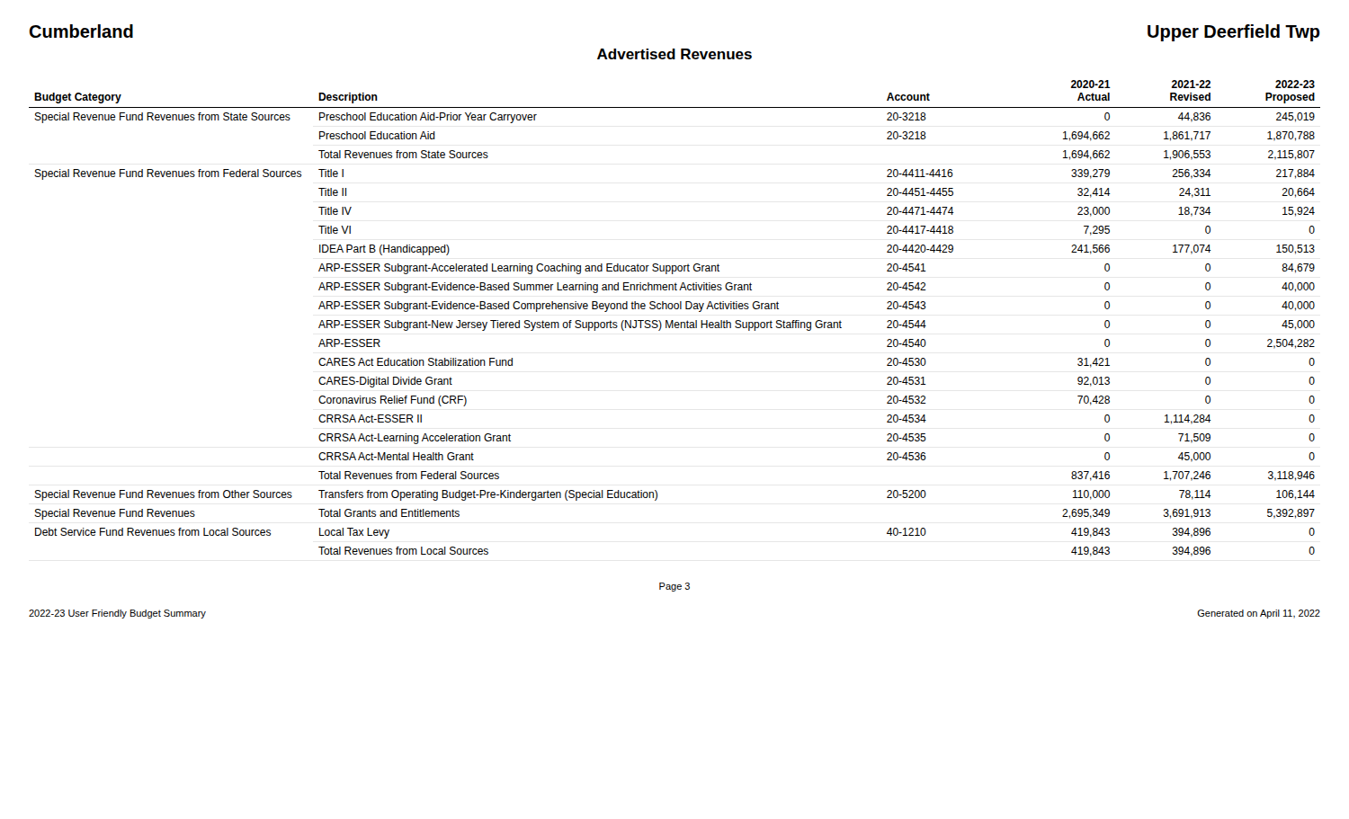Cumberland
Upper Deerfield Twp
Advertised Revenues
| Budget Category | Description | Account | 2020-21 Actual | 2021-22 Revised | 2022-23 Proposed |
| --- | --- | --- | --- | --- | --- |
| Special Revenue Fund Revenues from State Sources | Preschool Education Aid-Prior Year Carryover | 20-3218 | 0 | 44,836 | 245,019 |
| Preschool Education Aid | 20-3218 | 1,694,662 | 1,861,717 | 1,870,788 |
| Total Revenues from State Sources | | 1,694,662 | 1,906,553 | 2,115,807 |
| Special Revenue Fund Revenues from Federal Sources | Title I | 20-4411-4416 | 339,279 | 256,334 | 217,884 |
| Title II | 20-4451-4455 | 32,414 | 24,311 | 20,664 |
| Title IV | 20-4471-4474 | 23,000 | 18,734 | 15,924 |
| Title VI | 20-4417-4418 | 7,295 | 0 | 0 |
| IDEA Part B (Handicapped) | 20-4420-4429 | 241,566 | 177,074 | 150,513 |
| ARP-ESSER Subgrant-Accelerated Learning Coaching and Educator Support Grant | 20-4541 | 0 | 0 | 84,679 |
| ARP-ESSER Subgrant-Evidence-Based Summer Learning and Enrichment Activities Grant | 20-4542 | 0 | 0 | 40,000 |
| ARP-ESSER Subgrant-Evidence-Based Comprehensive Beyond the School Day Activities Grant | 20-4543 | 0 | 0 | 40,000 |
| ARP-ESSER Subgrant-New Jersey Tiered System of Supports (NJTSS) Mental Health Support Staffing Grant | 20-4544 | 0 | 0 | 45,000 |
| ARP-ESSER | 20-4540 | 0 | 0 | 2,504,282 |
| CARES Act Education Stabilization Fund | 20-4530 | 31,421 | 0 | 0 |
| CARES-Digital Divide Grant | 20-4531 | 92,013 | 0 | 0 |
| Coronavirus Relief Fund (CRF) | 20-4532 | 70,428 | 0 | 0 |
| CRRSA Act-ESSER II | 20-4534 | 0 | 1,114,284 | 0 |
| CRRSA Act-Learning Acceleration Grant | 20-4535 | 0 | 71,509 | 0 |
| | CRRSA Act-Mental Health Grant | 20-4536 | 0 | 45,000 | 0 |
| | Total Revenues from Federal Sources | | 837,416 | 1,707,246 | 3,118,946 |
| Special Revenue Fund Revenues from Other Sources | Transfers from Operating Budget-Pre-Kindergarten (Special Education) | 20-5200 | 110,000 | 78,114 | 106,144 |
| Special Revenue Fund Revenues | Total Grants and Entitlements | | 2,695,349 | 3,691,913 | 5,392,897 |
| Debt Service Fund Revenues from Local Sources | Local Tax Levy | 40-1210 | 419,843 | 394,896 | 0 |
| Total Revenues from Local Sources | | 419,843 | 394,896 | 0 |
Page 3
2022-23 User Friendly Budget Summary
Generated on April 11, 2022